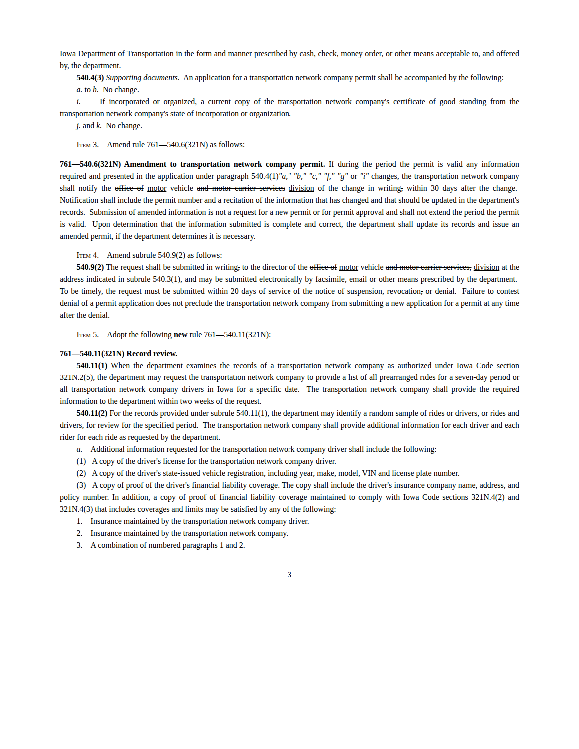Iowa Department of Transportation in the form and manner prescribed by cash, check, money order, or other means acceptable to, and offered by, the department.
540.4(3) Supporting documents. An application for a transportation network company permit shall be accompanied by the following:
a. to h. No change.
i. If incorporated or organized, a current copy of the transportation network company's certificate of good standing from the transportation network company's state of incorporation or organization.
j. and k. No change.
Item 3. Amend rule 761—540.6(321N) as follows:
761—540.6(321N) Amendment to transportation network company permit. If during the period the permit is valid any information required and presented in the application under paragraph 540.4(1)"a," "b," "c," "f," "g" or "i" changes, the transportation network company shall notify the office of motor vehicle and motor carrier services division of the change in writing, within 30 days after the change. Notification shall include the permit number and a recitation of the information that has changed and that should be updated in the department's records. Submission of amended information is not a request for a new permit or for permit approval and shall not extend the period the permit is valid. Upon determination that the information submitted is complete and correct, the department shall update its records and issue an amended permit, if the department determines it is necessary.
Item 4. Amend subrule 540.9(2) as follows:
540.9(2) The request shall be submitted in writing, to the director of the office of motor vehicle and motor carrier services, division at the address indicated in subrule 540.3(1), and may be submitted electronically by facsimile, email or other means prescribed by the department. To be timely, the request must be submitted within 20 days of service of the notice of suspension, revocation, or denial. Failure to contest denial of a permit application does not preclude the transportation network company from submitting a new application for a permit at any time after the denial.
Item 5. Adopt the following new rule 761—540.11(321N):
761—540.11(321N) Record review.
540.11(1) When the department examines the records of a transportation network company as authorized under Iowa Code section 321N.2(5), the department may request the transportation network company to provide a list of all prearranged rides for a seven-day period or all transportation network company drivers in Iowa for a specific date. The transportation network company shall provide the required information to the department within two weeks of the request.
540.11(2) For the records provided under subrule 540.11(1), the department may identify a random sample of rides or drivers, or rides and drivers, for review for the specified period. The transportation network company shall provide additional information for each driver and each rider for each ride as requested by the department.
a. Additional information requested for the transportation network company driver shall include the following:
(1) A copy of the driver's license for the transportation network company driver.
(2) A copy of the driver's state-issued vehicle registration, including year, make, model, VIN and license plate number.
(3) A copy of proof of the driver's financial liability coverage. The copy shall include the driver's insurance company name, address, and policy number. In addition, a copy of proof of financial liability coverage maintained to comply with Iowa Code sections 321N.4(2) and 321N.4(3) that includes coverages and limits may be satisfied by any of the following:
1. Insurance maintained by the transportation network company driver.
2. Insurance maintained by the transportation network company.
3. A combination of numbered paragraphs 1 and 2.
3